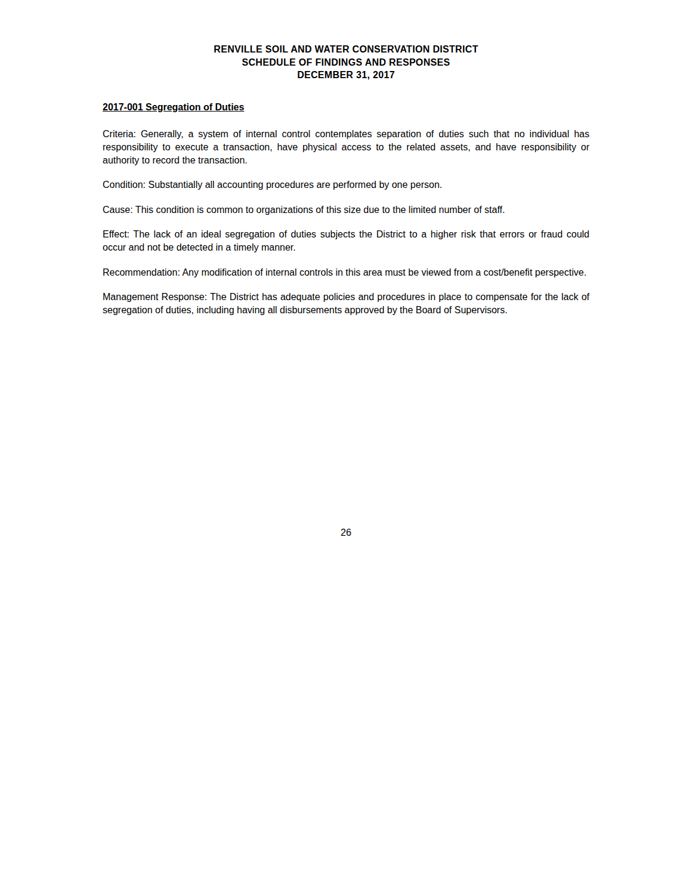RENVILLE SOIL AND WATER CONSERVATION DISTRICT
SCHEDULE OF FINDINGS AND RESPONSES
DECEMBER 31, 2017
2017-001 Segregation of Duties
Criteria: Generally, a system of internal control contemplates separation of duties such that no individual has responsibility to execute a transaction, have physical access to the related assets, and have responsibility or authority to record the transaction.
Condition: Substantially all accounting procedures are performed by one person.
Cause: This condition is common to organizations of this size due to the limited number of staff.
Effect: The lack of an ideal segregation of duties subjects the District to a higher risk that errors or fraud could occur and not be detected in a timely manner.
Recommendation: Any modification of internal controls in this area must be viewed from a cost/benefit perspective.
Management Response: The District has adequate policies and procedures in place to compensate for the lack of segregation of duties, including having all disbursements approved by the Board of Supervisors.
26